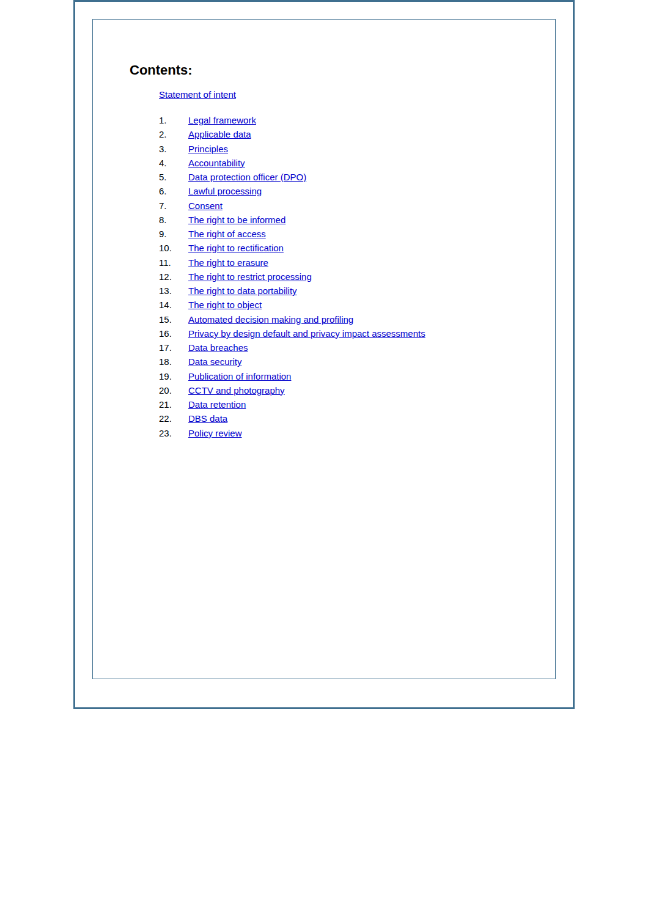Contents:
Statement of intent
Legal framework
Applicable data
Principles
Accountability
Data protection officer (DPO)
Lawful processing
Consent
The right to be informed
The right of access
The right to rectification
The right to erasure
The right to restrict processing
The right to data portability
The right to object
Automated decision making and profiling
Privacy by design default and privacy impact assessments
Data breaches
Data security
Publication of information
CCTV and photography
Data retention
DBS data
Policy review